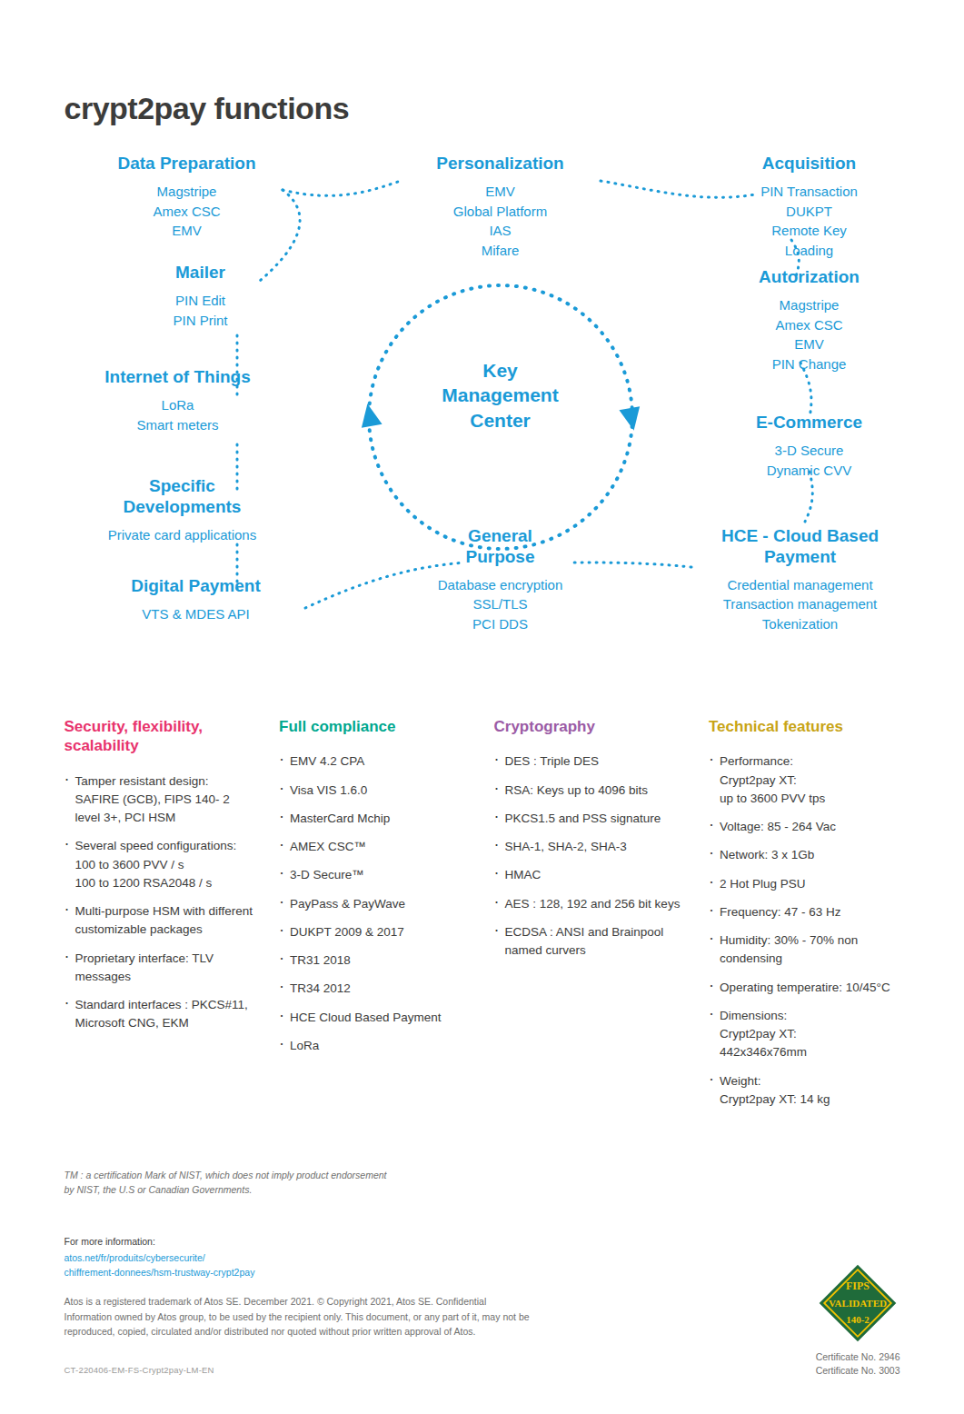crypt2pay functions
Data Preparation
Magstripe
Amex CSC
EMV
Mailer
PIN Edit
PIN Print
Internet of Things
LoRa
Smart meters
Specific
Developments
Private card applications
Digital Payment
VTS & MDES API
Personalization
EMV
Global Platform
IAS
Mifare
Key
Management
Center
General
Purpose
Database encryption
SSL/TLS
PCI DDS
Acquisition
PIN Transaction
DUKPT
Remote Key
Loading
Autorization
Magstripe
Amex CSC
EMV
PIN Change
E-Commerce
3-D Secure
Dynamic CVV
HCE - Cloud Based
Payment
Credential management
Transaction management
Tokenization
Security, flexibility,
scalability
Tamper resistant design: SAFIRE (GCB), FIPS 140- 2 level 3+, PCI HSM
Several speed configurations: 100 to 3600 PVV / s
100 to 1200 RSA2048 / s
Multi-purpose HSM with different customizable packages
Proprietary interface: TLV messages
Standard interfaces : PKCS#11, Microsoft CNG, EKM
Full compliance
EMV 4.2 CPA
Visa VIS 1.6.0
MasterCard Mchip
AMEX CSC™
3-D Secure™
PayPass & PayWave
DUKPT 2009 & 2017
TR31 2018
TR34 2012
HCE Cloud Based Payment
LoRa
Cryptography
DES : Triple DES
RSA: Keys up to 4096 bits
PKCS1.5 and PSS signature
SHA-1, SHA-2, SHA-3
HMAC
AES : 128, 192 and 256 bit keys
ECDSA : ANSI and Brainpool named curvers
Technical features
Performance:
Crypt2pay XT:
up to 3600 PVV tps
Voltage: 85 - 264 Vac
Network: 3 x 1Gb
2 Hot Plug PSU
Frequency: 47 - 63 Hz
Humidity: 30% - 70% non condensing
Operating temperatire: 10/45°C
Dimensions:
Crypt2pay XT:
442x346x76mm
Weight:
Crypt2pay XT: 14 kg
TM : a certification Mark of NIST, which does not imply product endorsement
by NIST, the U.S or Canadian Governments.
For more information:
atos.net/fr/produits/cybersecurite/
chiffrement-donnees/hsm-trustway-crypt2pay
Atos is a registered trademark of Atos SE. December 2021. © Copyright 2021, Atos SE. Confidential Information owned by Atos group, to be used by the recipient only. This document, or any part of it, may not be reproduced, copied, circulated and/or distributed nor quoted without prior written approval of Atos.
CT-220406-EM-FS-Crypt2pay-LM-EN
FIPS VALIDATED 140-2
Certificate No. 2946
Certificate No. 3003